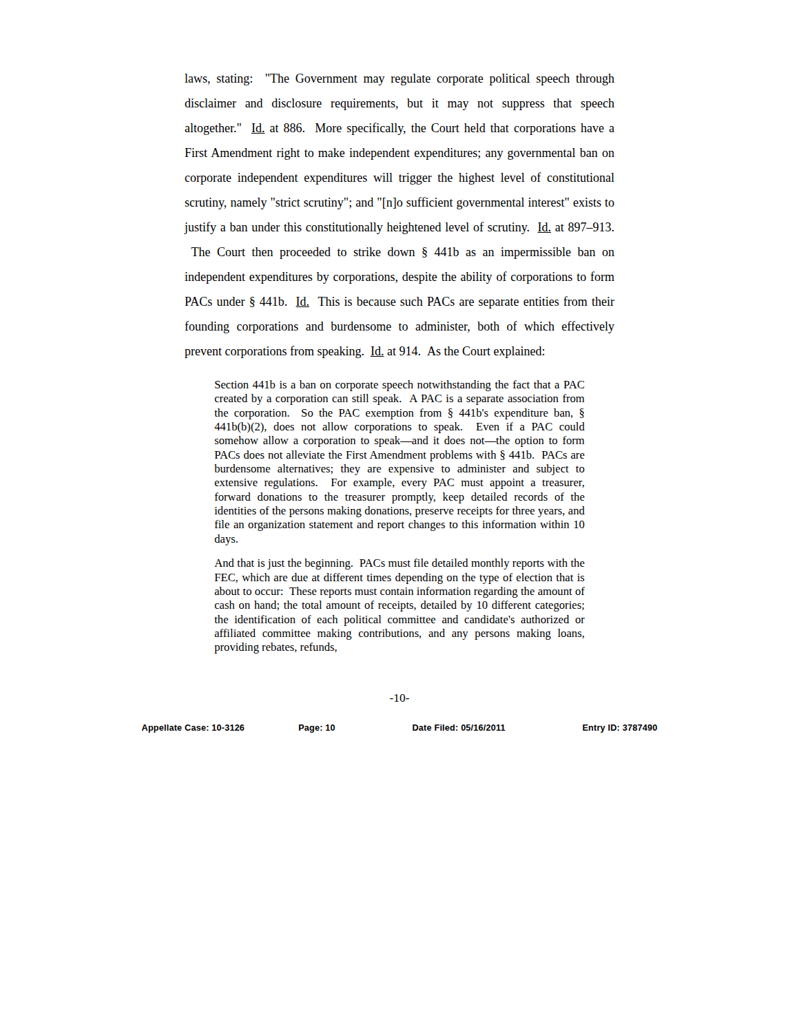laws, stating: "The Government may regulate corporate political speech through disclaimer and disclosure requirements, but it may not suppress that speech altogether." Id. at 886. More specifically, the Court held that corporations have a First Amendment right to make independent expenditures; any governmental ban on corporate independent expenditures will trigger the highest level of constitutional scrutiny, namely "strict scrutiny"; and "[n]o sufficient governmental interest" exists to justify a ban under this constitutionally heightened level of scrutiny. Id. at 897–913. The Court then proceeded to strike down § 441b as an impermissible ban on independent expenditures by corporations, despite the ability of corporations to form PACs under § 441b. Id. This is because such PACs are separate entities from their founding corporations and burdensome to administer, both of which effectively prevent corporations from speaking. Id. at 914. As the Court explained:
Section 441b is a ban on corporate speech notwithstanding the fact that a PAC created by a corporation can still speak. A PAC is a separate association from the corporation. So the PAC exemption from § 441b's expenditure ban, § 441b(b)(2), does not allow corporations to speak. Even if a PAC could somehow allow a corporation to speak—and it does not—the option to form PACs does not alleviate the First Amendment problems with § 441b. PACs are burdensome alternatives; they are expensive to administer and subject to extensive regulations. For example, every PAC must appoint a treasurer, forward donations to the treasurer promptly, keep detailed records of the identities of the persons making donations, preserve receipts for three years, and file an organization statement and report changes to this information within 10 days.
And that is just the beginning. PACs must file detailed monthly reports with the FEC, which are due at different times depending on the type of election that is about to occur: These reports must contain information regarding the amount of cash on hand; the total amount of receipts, detailed by 10 different categories; the identification of each political committee and candidate's authorized or affiliated committee making contributions, and any persons making loans, providing rebates, refunds,
-10-
Appellate Case: 10-3126 Page: 10 Date Filed: 05/16/2011 Entry ID: 3787490